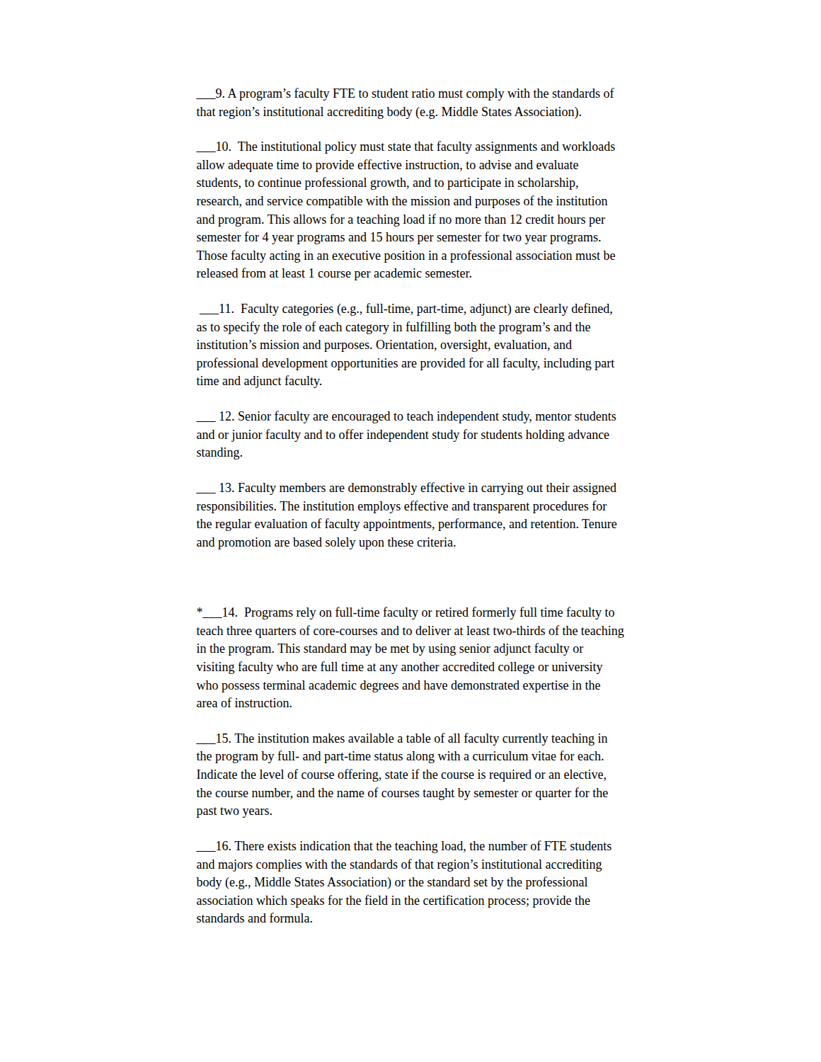___9. A program’s faculty FTE to student ratio must comply with the standards of that region’s institutional accrediting body (e.g. Middle States Association).
___10. The institutional policy must state that faculty assignments and workloads allow adequate time to provide effective instruction, to advise and evaluate students, to continue professional growth, and to participate in scholarship, research, and service compatible with the mission and purposes of the institution and program. This allows for a teaching load if no more than 12 credit hours per semester for 4 year programs and 15 hours per semester for two year programs. Those faculty acting in an executive position in a professional association must be released from at least 1 course per academic semester.
___11. Faculty categories (e.g., full-time, part-time, adjunct) are clearly defined, as to specify the role of each category in fulfilling both the program’s and the institution’s mission and purposes. Orientation, oversight, evaluation, and professional development opportunities are provided for all faculty, including part time and adjunct faculty.
___ 12. Senior faculty are encouraged to teach independent study, mentor students and or junior faculty and to offer independent study for students holding advance standing.
___ 13. Faculty members are demonstrably effective in carrying out their assigned responsibilities. The institution employs effective and transparent procedures for the regular evaluation of faculty appointments, performance, and retention. Tenure and promotion are based solely upon these criteria.
*___14. Programs rely on full-time faculty or retired formerly full time faculty to teach three quarters of core-courses and to deliver at least two-thirds of the teaching in the program. This standard may be met by using senior adjunct faculty or visiting faculty who are full time at any another accredited college or university who possess terminal academic degrees and have demonstrated expertise in the area of instruction.
___15. The institution makes available a table of all faculty currently teaching in the program by full- and part-time status along with a curriculum vitae for each. Indicate the level of course offering, state if the course is required or an elective, the course number, and the name of courses taught by semester or quarter for the past two years.
___16. There exists indication that the teaching load, the number of FTE students and majors complies with the standards of that region’s institutional accrediting body (e.g., Middle States Association) or the standard set by the professional association which speaks for the field in the certification process; provide the standards and formula.